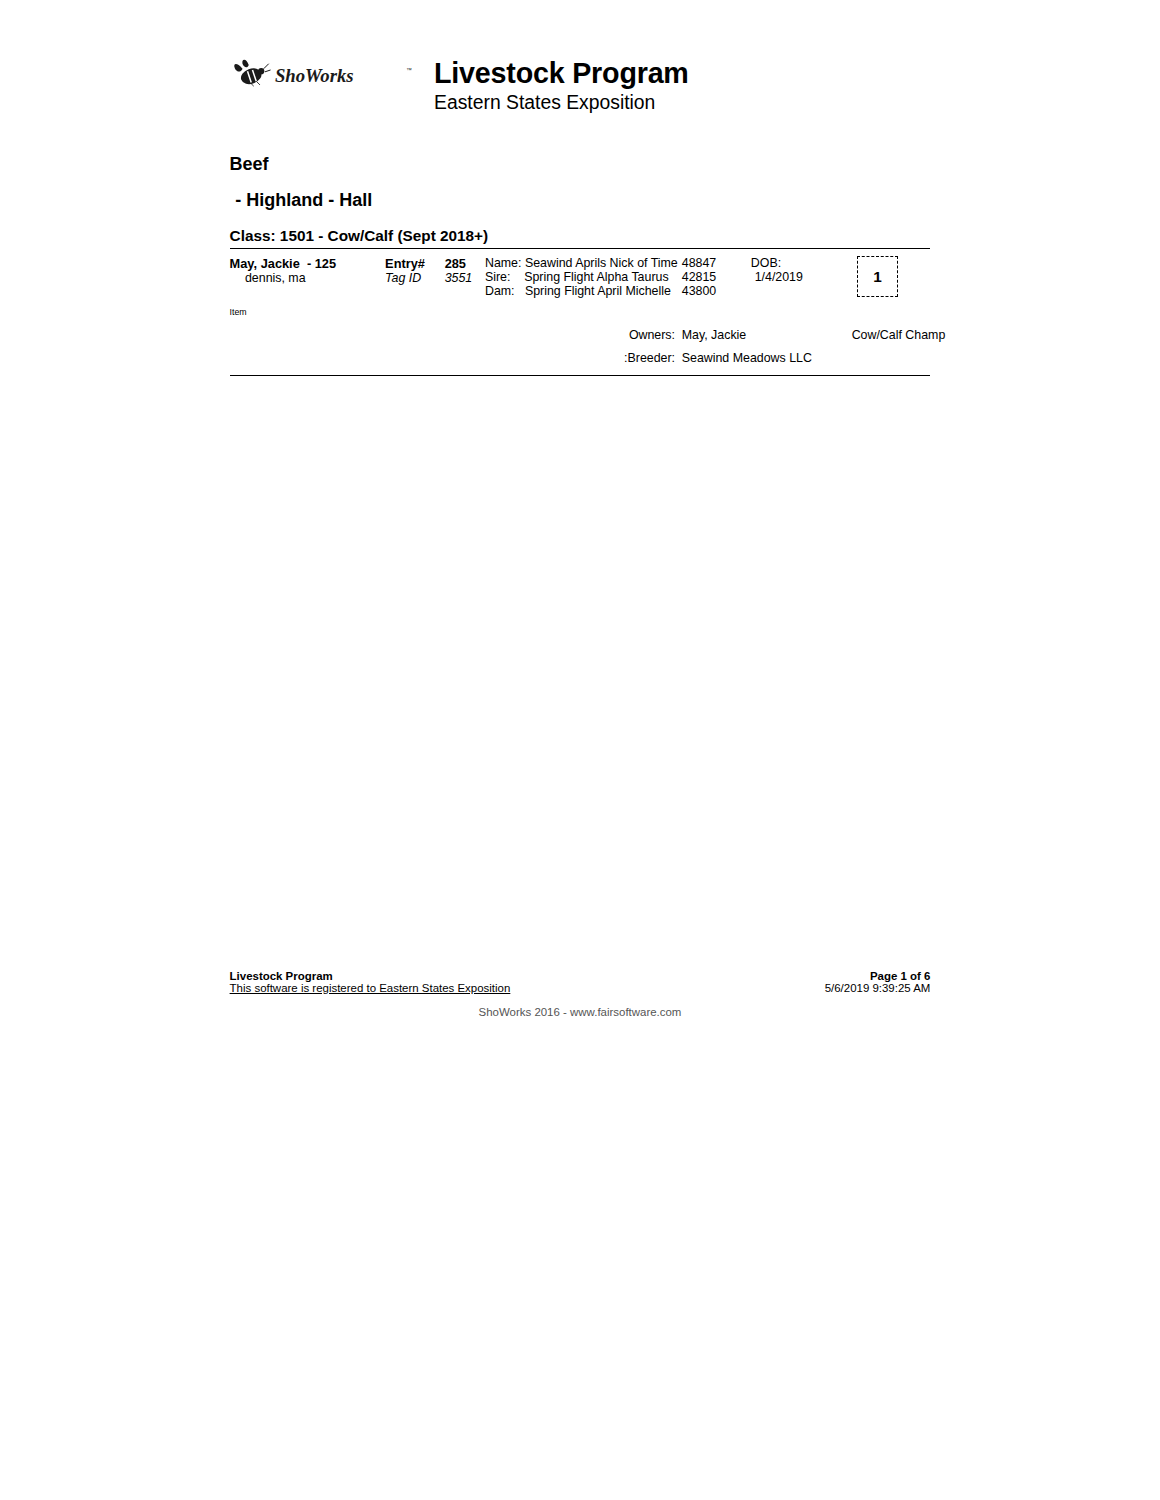ShoWorks ™
Livestock Program
Eastern States Exposition
Beef
- Highland - Hall
Class: 1501 - Cow/Calf (Sept 2018+)
May, Jackie - 125
dennis, ma
Item
Entry#
Tag ID
285
3551
Name: Seawind Aprils Nick of Time
Sire: Spring Flight Alpha Taurus
Dam: Spring Flight April Michelle
48847
42815
43800
DOB:
1/4/2019
1
Owners:
May, Jackie
Cow/Calf Champ
:Breeder:
Seawind Meadows LLC
Livestock Program
Page 1 of 6
This software is registered to Eastern States Exposition
5/6/2019 9:39:25 AM
ShoWorks 2016 - www.fairsoftware.com